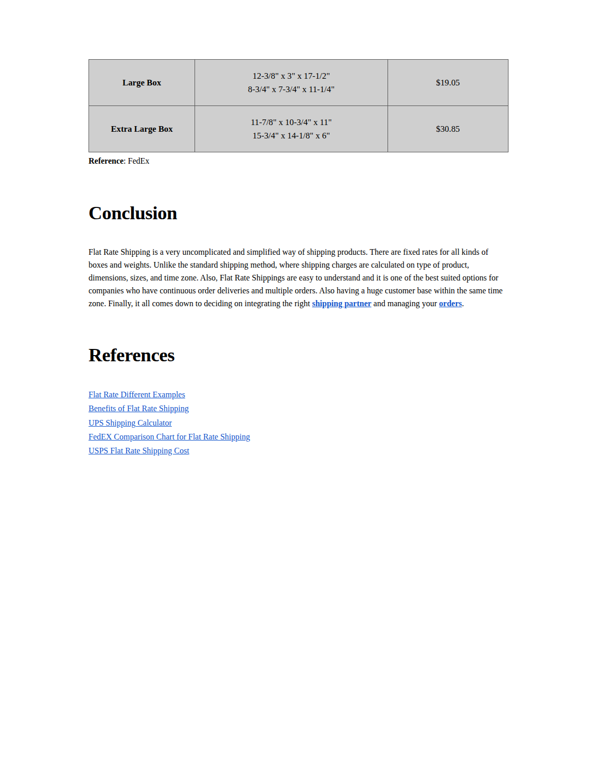| Large Box | 12-3/8" x 3" x 17-1/2" 8-3/4" x 7-3/4" x 11-1/4" | $19.05 |
| Extra Large Box | 11-7/8" x 10-3/4" x 11" 15-3/4" x 14-1/8" x 6" | $30.85 |
Reference: FedEx
Conclusion
Flat Rate Shipping is a very uncomplicated and simplified way of shipping products. There are fixed rates for all kinds of boxes and weights. Unlike the standard shipping method, where shipping charges are calculated on type of product, dimensions, sizes, and time zone. Also, Flat Rate Shippings are easy to understand and it is one of the best suited options for companies who have continuous order deliveries and multiple orders. Also having a huge customer base within the same time zone. Finally, it all comes down to deciding on integrating the right shipping partner and managing your orders.
References
Flat Rate Different Examples Benefits of Flat Rate Shipping UPS Shipping Calculator FedEX Comparison Chart for Flat Rate Shipping USPS Flat Rate Shipping Cost